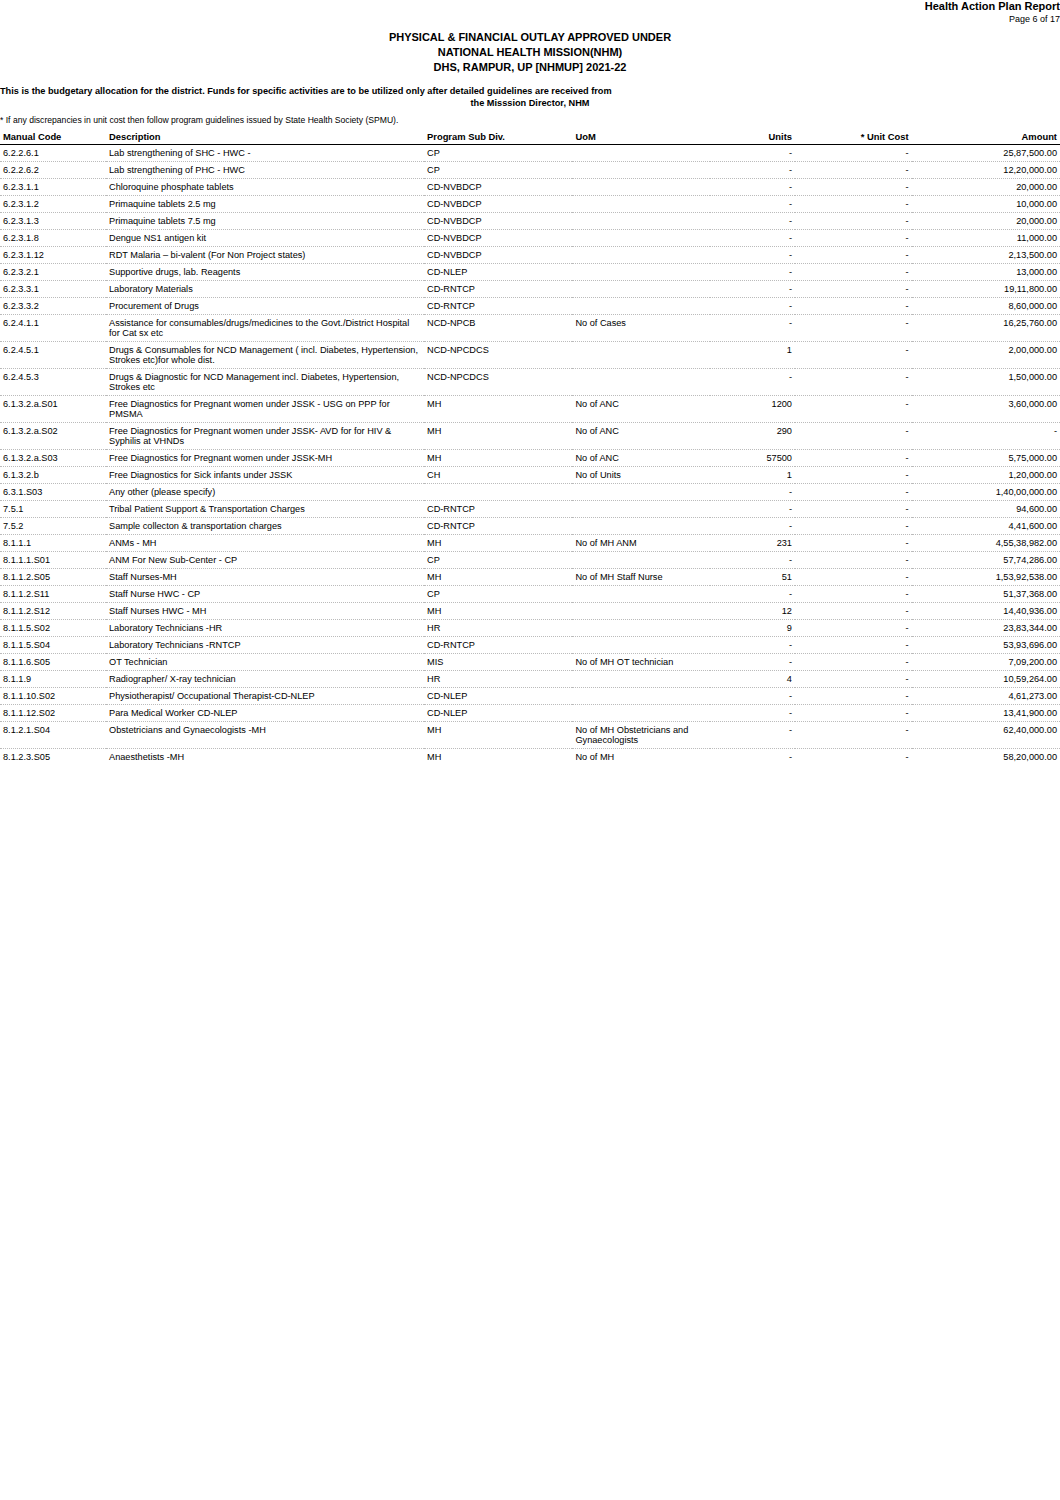Health Action Plan Report
Page 6 of 17
PHYSICAL & FINANCIAL OUTLAY APPROVED UNDER
NATIONAL HEALTH MISSION(NHM)
DHS, RAMPUR, UP [NHMUP] 2021-22
This is the budgetary allocation for the district. Funds for specific activities are to be utilized only after detailed guidelines are received from
the Misssion Director, NHM
* If any discrepancies in unit cost then follow program guidelines issued by State Health Society (SPMU).
| Manual Code | Description | Program Sub Div. | UoM | Units | * Unit Cost | Amount |
| --- | --- | --- | --- | --- | --- | --- |
| 6.2.2.6.1 | Lab strengthening of SHC - HWC - | CP | | - | - | 25,87,500.00 |
| 6.2.2.6.2 | Lab strengthening of PHC - HWC | CP | | - | - | 12,20,000.00 |
| 6.2.3.1.1 | Chloroquine phosphate tablets | CD-NVBDCP | | - | - | 20,000.00 |
| 6.2.3.1.2 | Primaquine tablets 2.5 mg | CD-NVBDCP | | - | - | 10,000.00 |
| 6.2.3.1.3 | Primaquine tablets 7.5 mg | CD-NVBDCP | | - | - | 20,000.00 |
| 6.2.3.1.8 | Dengue NS1 antigen kit | CD-NVBDCP | | - | - | 11,000.00 |
| 6.2.3.1.12 | RDT Malaria – bi-valent (For Non Project states) | CD-NVBDCP | | - | - | 2,13,500.00 |
| 6.2.3.2.1 | Supportive drugs, lab. Reagents | CD-NLEP | | - | - | 13,000.00 |
| 6.2.3.3.1 | Laboratory Materials | CD-RNTCP | | - | - | 19,11,800.00 |
| 6.2.3.3.2 | Procurement of Drugs | CD-RNTCP | | - | - | 8,60,000.00 |
| 6.2.4.1.1 | Assistance for consumables/drugs/medicines to the Govt./District Hospital for Cat sx etc | NCD-NPCB | No of Cases | - | - | 16,25,760.00 |
| 6.2.4.5.1 | Drugs & Consumables for NCD Management ( incl. Diabetes, Hypertension, Strokes etc)for whole dist. | NCD-NPCDCS | | 1 | - | 2,00,000.00 |
| 6.2.4.5.3 | Drugs & Diagnostic for NCD Management incl. Diabetes, Hypertension, Strokes etc | NCD-NPCDCS | | - | - | 1,50,000.00 |
| 6.1.3.2.a.S01 | Free Diagnostics for Pregnant women under JSSK - USG on PPP for PMSMA | MH | No of ANC | 1200 | - | 3,60,000.00 |
| 6.1.3.2.a.S02 | Free Diagnostics for Pregnant women under JSSK- AVD for for HIV & Syphilis at VHNDs | MH | No of ANC | 290 | - | - |
| 6.1.3.2.a.S03 | Free Diagnostics for Pregnant women under JSSK-MH | MH | No of ANC | 57500 | - | 5,75,000.00 |
| 6.1.3.2.b | Free Diagnostics for Sick infants under JSSK | CH | No of Units | 1 | - | 1,20,000.00 |
| 6.3.1.S03 | Any other (please specify) | | | - | - | 1,40,00,000.00 |
| 7.5.1 | Tribal Patient Support & Transportation Charges | CD-RNTCP | | - | - | 94,600.00 |
| 7.5.2 | Sample collecton & transportation charges | CD-RNTCP | | - | - | 4,41,600.00 |
| 8.1.1.1 | ANMs - MH | MH | No of MH ANM | 231 | - | 4,55,38,982.00 |
| 8.1.1.1.S01 | ANM For New Sub-Center - CP | CP | | - | - | 57,74,286.00 |
| 8.1.1.2.S05 | Staff Nurses-MH | MH | No of MH Staff Nurse | 51 | - | 1,53,92,538.00 |
| 8.1.1.2.S11 | Staff Nurse HWC - CP | CP | | - | - | 51,37,368.00 |
| 8.1.1.2.S12 | Staff Nurses HWC - MH | MH | | 12 | - | 14,40,936.00 |
| 8.1.1.5.S02 | Laboratory Technicians -HR | HR | | 9 | - | 23,83,344.00 |
| 8.1.1.5.S04 | Laboratory Technicians -RNTCP | CD-RNTCP | | - | - | 53,93,696.00 |
| 8.1.1.6.S05 | OT Technician | MIS | No of MH OT technician | - | - | 7,09,200.00 |
| 8.1.1.9 | Radiographer/ X-ray technician | HR | | 4 | - | 10,59,264.00 |
| 8.1.1.10.S02 | Physiotherapist/ Occupational Therapist-CD-NLEP | CD-NLEP | | - | - | 4,61,273.00 |
| 8.1.1.12.S02 | Para Medical Worker CD-NLEP | CD-NLEP | | - | - | 13,41,900.00 |
| 8.1.2.1.S04 | Obstetricians and Gynaecologists -MH | MH | No of MH Obstetricians and Gynaecologists | - | - | 62,40,000.00 |
| 8.1.2.3.S05 | Anaesthetists -MH | MH | No of MH | - | - | 58,20,000.00 |